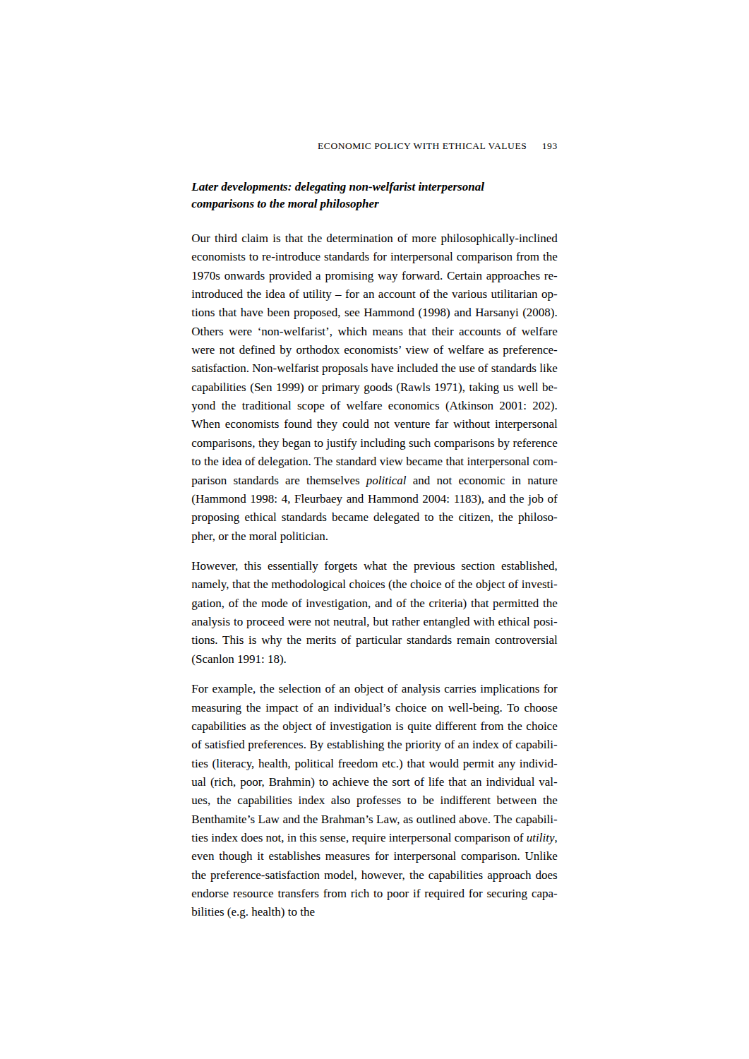ECONOMIC POLICY WITH ETHICAL VALUES193
Later developments: delegating non-welfarist interpersonal
comparisons to the moral philosopher
Our third claim is that the determination of more philosophically-inclined economists to re-introduce standards for interpersonal comparison from the 1970s onwards provided a promising way forward. Certain approaches re-introduced the idea of utility – for an account of the various utilitarian options that have been proposed, see Hammond (1998) and Harsanyi (2008). Others were ‘non-welfarist’, which means that their accounts of welfare were not defined by orthodox economists’ view of welfare as preference-satisfaction. Non-welfarist proposals have included the use of standards like capabilities (Sen 1999) or primary goods (Rawls 1971), taking us well beyond the traditional scope of welfare economics (Atkinson 2001: 202). When economists found they could not venture far without interpersonal comparisons, they began to justify including such comparisons by reference to the idea of delegation. The standard view became that interpersonal comparison standards are themselves political and not economic in nature (Hammond 1998: 4, Fleurbaey and Hammond 2004: 1183), and the job of proposing ethical standards became delegated to the citizen, the philosopher, or the moral politician.
However, this essentially forgets what the previous section established, namely, that the methodological choices (the choice of the object of investigation, of the mode of investigation, and of the criteria) that permitted the analysis to proceed were not neutral, but rather entangled with ethical positions. This is why the merits of particular standards remain controversial (Scanlon 1991: 18).
For example, the selection of an object of analysis carries implications for measuring the impact of an individual’s choice on well-being. To choose capabilities as the object of investigation is quite different from the choice of satisfied preferences. By establishing the priority of an index of capabilities (literacy, health, political freedom etc.) that would permit any individual (rich, poor, Brahmin) to achieve the sort of life that an individual values, the capabilities index also professes to be indifferent between the Benthamite’s Law and the Brahman’s Law, as outlined above. The capabilities index does not, in this sense, require interpersonal comparison of utility, even though it establishes measures for interpersonal comparison. Unlike the preference-satisfaction model, however, the capabilities approach does endorse resource transfers from rich to poor if required for securing capabilities (e.g. health) to the